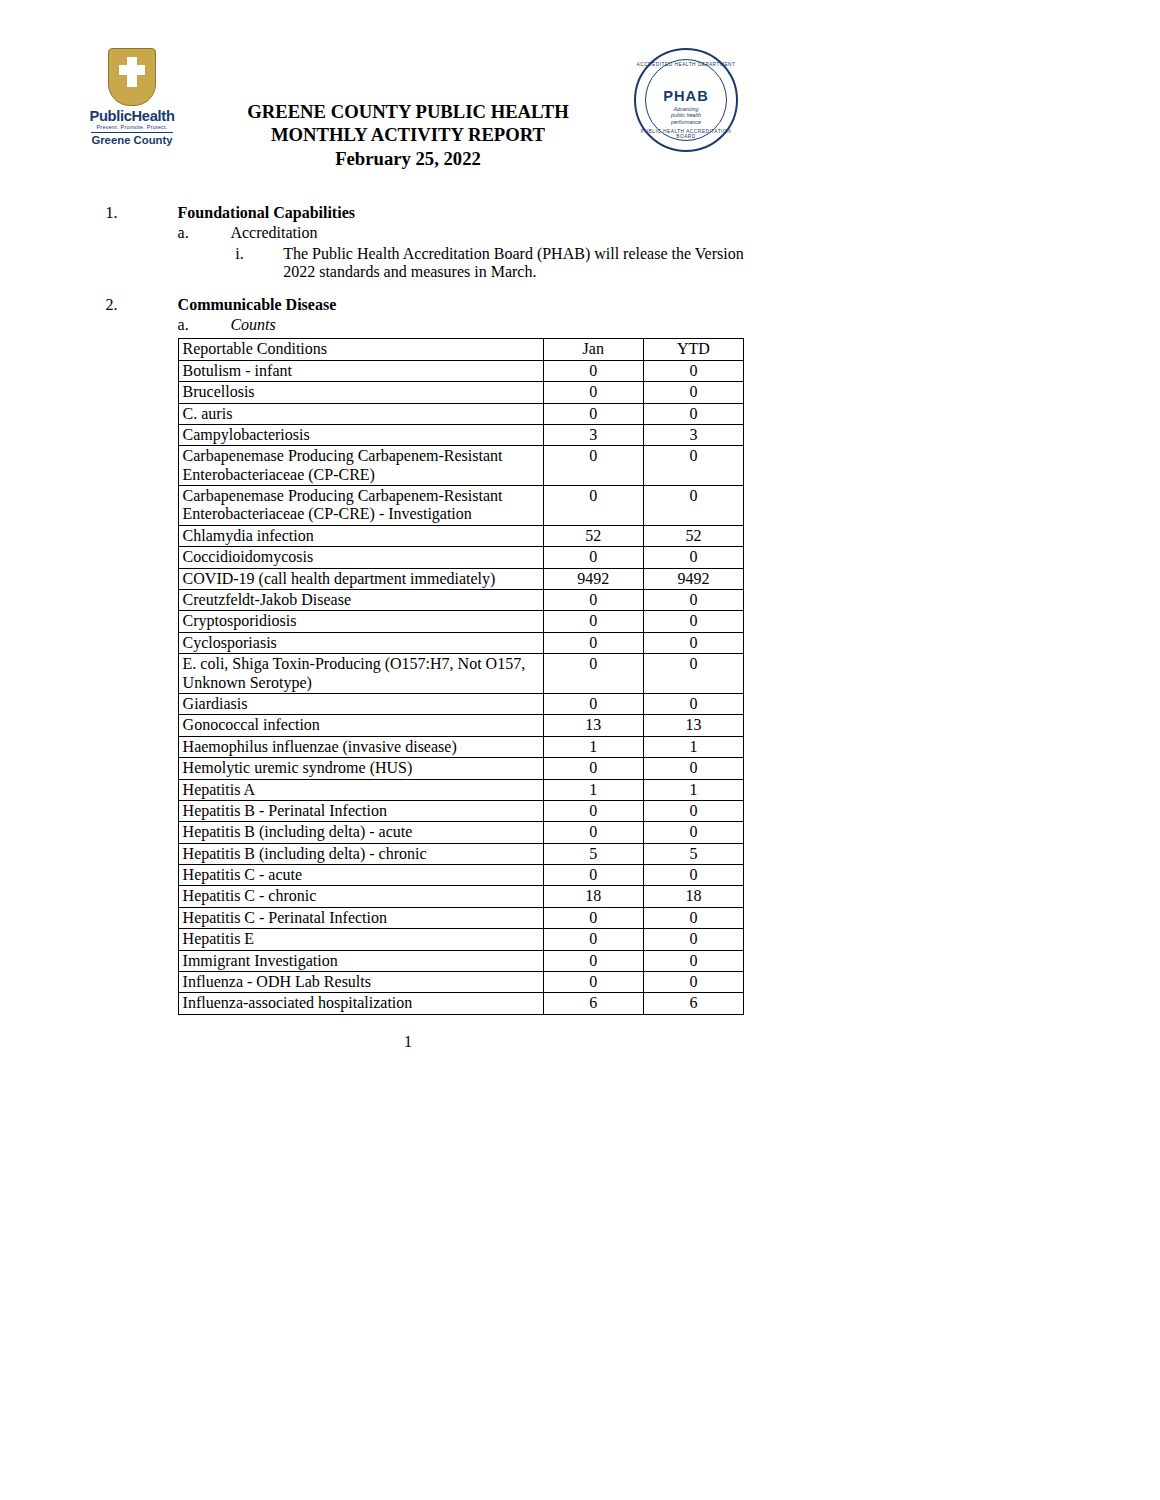PublicHealth
Prevent. Promote. Protect.
Greene County
ACCREDITED HEALTH DEPARTMENT
PHAB
Advancing
public health
performance
PUBLIC HEALTH ACCREDITATION BOARD
GREENE COUNTY PUBLIC HEALTH
MONTHLY ACTIVITY REPORT
February 25, 2022
Foundational Capabilities
Accreditation
The Public Health Accreditation Board (PHAB) will release the Version 2022 standards and measures in March.
Communicable Disease
Counts
| Reportable Conditions | Jan | YTD |
| --- | --- | --- |
| Botulism - infant | 0 | 0 |
| Brucellosis | 0 | 0 |
| C. auris | 0 | 0 |
| Campylobacteriosis | 3 | 3 |
| Carbapenemase Producing Carbapenem-Resistant Enterobacteriaceae (CP-CRE) | 0 | 0 |
| Carbapenemase Producing Carbapenem-Resistant Enterobacteriaceae (CP-CRE) - Investigation | 0 | 0 |
| Chlamydia infection | 52 | 52 |
| Coccidioidomycosis | 0 | 0 |
| COVID-19 (call health department immediately) | 9492 | 9492 |
| Creutzfeldt-Jakob Disease | 0 | 0 |
| Cryptosporidiosis | 0 | 0 |
| Cyclosporiasis | 0 | 0 |
| E. coli, Shiga Toxin-Producing (O157:H7, Not O157, Unknown Serotype) | 0 | 0 |
| Giardiasis | 0 | 0 |
| Gonococcal infection | 13 | 13 |
| Haemophilus influenzae (invasive disease) | 1 | 1 |
| Hemolytic uremic syndrome (HUS) | 0 | 0 |
| Hepatitis A | 1 | 1 |
| Hepatitis B - Perinatal Infection | 0 | 0 |
| Hepatitis B (including delta) - acute | 0 | 0 |
| Hepatitis B (including delta) - chronic | 5 | 5 |
| Hepatitis C - acute | 0 | 0 |
| Hepatitis C - chronic | 18 | 18 |
| Hepatitis C - Perinatal Infection | 0 | 0 |
| Hepatitis E | 0 | 0 |
| Immigrant Investigation | 0 | 0 |
| Influenza - ODH Lab Results | 0 | 0 |
| Influenza-associated hospitalization | 6 | 6 |
1